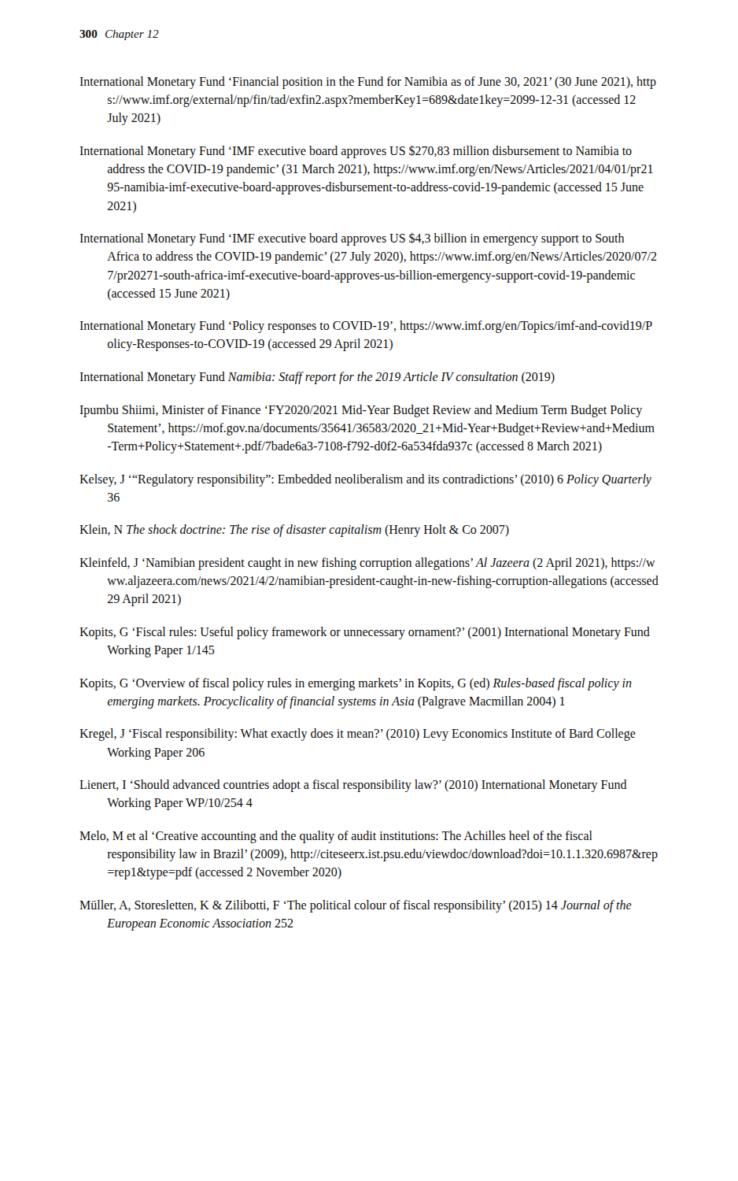300 Chapter 12
International Monetary Fund ‘Financial position in the Fund for Namibia as of June 30, 2021’ (30 June 2021), https://www.imf.org/external/np/fin/tad/exfin2.aspx?memberKey1=689&date1key=2099-12-31 (accessed 12 July 2021)
International Monetary Fund ‘IMF executive board approves US $270,83 million disbursement to Namibia to address the COVID-19 pandemic’ (31 March 2021), https://www.imf.org/en/News/Articles/2021/04/01/pr2195-namibia-imf-executive-board-approves-disbursement-to-address-covid-19-pandemic (accessed 15 June 2021)
International Monetary Fund ‘IMF executive board approves US $4,3 billion in emergency support to South Africa to address the COVID-19 pandemic’ (27 July 2020), https://www.imf.org/en/News/Articles/2020/07/27/pr20271-south-africa-imf-executive-board-approves-us-billion-emergency-support-covid-19-pandemic (accessed 15 June 2021)
International Monetary Fund ‘Policy responses to COVID-19’, https://www.imf.org/en/Topics/imf-and-covid19/Policy-Responses-to-COVID-19 (accessed 29 April 2021)
International Monetary Fund Namibia: Staff report for the 2019 Article IV consultation (2019)
Ipumbu Shiimi, Minister of Finance ‘FY2020/2021 Mid-Year Budget Review and Medium Term Budget Policy Statement’, https://mof.gov.na/documents/35641/36583/2020_21+Mid-Year+Budget+Review+and+Medium-Term+Policy+Statement+.pdf/7bade6a3-7108-f792-d0f2-6a534fda937c (accessed 8 March 2021)
Kelsey, J ‘“Regulatory responsibility”: Embedded neoliberalism and its contradictions’ (2010) 6 Policy Quarterly 36
Klein, N The shock doctrine: The rise of disaster capitalism (Henry Holt & Co 2007)
Kleinfeld, J ‘Namibian president caught in new fishing corruption allegations’ Al Jazeera (2 April 2021), https://www.aljazeera.com/news/2021/4/2/namibian-president-caught-in-new-fishing-corruption-allegations (accessed 29 April 2021)
Kopits, G ‘Fiscal rules: Useful policy framework or unnecessary ornament?’ (2001) International Monetary Fund Working Paper 1/145
Kopits, G ‘Overview of fiscal policy rules in emerging markets’ in Kopits, G (ed) Rules-based fiscal policy in emerging markets. Procyclicality of financial systems in Asia (Palgrave Macmillan 2004) 1
Kregel, J ‘Fiscal responsibility: What exactly does it mean?’ (2010) Levy Economics Institute of Bard College Working Paper 206
Lienert, I ‘Should advanced countries adopt a fiscal responsibility law?’ (2010) International Monetary Fund Working Paper WP/10/254 4
Melo, M et al ‘Creative accounting and the quality of audit institutions: The Achilles heel of the fiscal responsibility law in Brazil’ (2009), http://citeseerx.ist.psu.edu/viewdoc/download?doi=10.1.1.320.6987&rep=rep1&type=pdf (accessed 2 November 2020)
Müller, A, Storesletten, K & Zilibotti, F ‘The political colour of fiscal responsibility’ (2015) 14 Journal of the European Economic Association 252